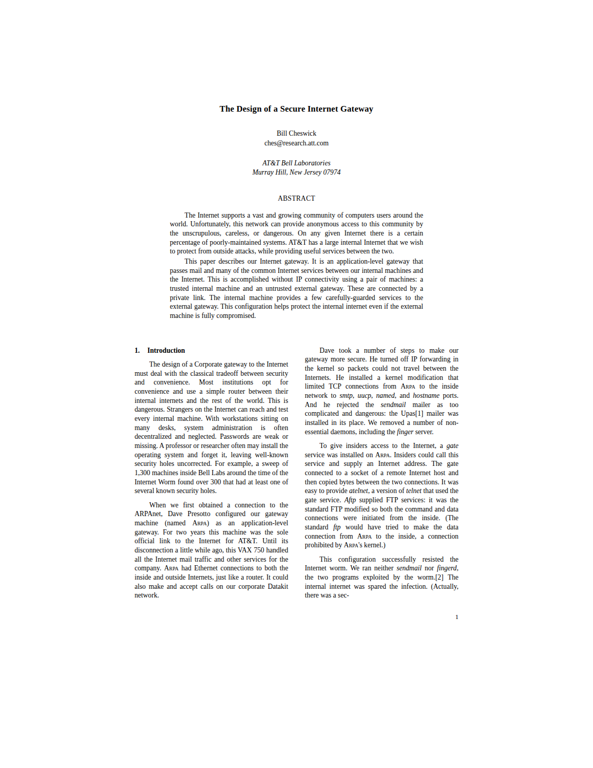The Design of a Secure Internet Gateway
Bill Cheswick
ches@research.att.com
AT&T Bell Laboratories
Murray Hill, New Jersey 07974
ABSTRACT
The Internet supports a vast and growing community of computers users around the world. Unfortunately, this network can provide anonymous access to this community by the unscrupulous, careless, or dangerous. On any given Internet there is a certain percentage of poorly-maintained systems. AT&T has a large internal Internet that we wish to protect from outside attacks, while providing useful services between the two.
This paper describes our Internet gateway. It is an application-level gateway that passes mail and many of the common Internet services between our internal machines and the Internet. This is accomplished without IP connectivity using a pair of machines: a trusted internal machine and an untrusted external gateway. These are connected by a private link. The internal machine provides a few carefully-guarded services to the external gateway. This configuration helps protect the internal internet even if the external machine is fully compromised.
1. Introduction
The design of a Corporate gateway to the Internet must deal with the classical tradeoff between security and convenience. Most institutions opt for convenience and use a simple router between their internal internets and the rest of the world. This is dangerous. Strangers on the Internet can reach and test every internal machine. With workstations sitting on many desks, system administration is often decentralized and neglected. Passwords are weak or missing. A professor or researcher often may install the operating system and forget it, leaving well-known security holes uncorrected. For example, a sweep of 1,300 machines inside Bell Labs around the time of the Internet Worm found over 300 that had at least one of several known security holes.
When we first obtained a connection to the ARPAnet, Dave Presotto configured our gateway machine (named Arpa) as an application-level gateway. For two years this machine was the sole official link to the Internet for AT&T. Until its disconnection a little while ago, this VAX 750 handled all the Internet mail traffic and other services for the company. Arpa had Ethernet connections to both the inside and outside Internets, just like a router. It could also make and accept calls on our corporate Datakit network.
Dave took a number of steps to make our gateway more secure. He turned off IP forwarding in the kernel so packets could not travel between the Internets. He installed a kernel modification that limited TCP connections from Arpa to the inside network to smtp, uucp, named, and hostname ports. And he rejected the sendmail mailer as too complicated and dangerous: the Upas[1] mailer was installed in its place. We removed a number of non-essential daemons, including the finger server.
To give insiders access to the Internet, a gate service was installed on Arpa. Insiders could call this service and supply an Internet address. The gate connected to a socket of a remote Internet host and then copied bytes between the two connections. It was easy to provide atelnet, a version of telnet that used the gate service. Aftp supplied FTP services: it was the standard FTP modified so both the command and data connections were initiated from the inside. (The standard ftp would have tried to make the data connection from Arpa to the inside, a connection prohibited by Arpa's kernel.)
This configuration successfully resisted the Internet worm. We ran neither sendmail nor fingerd, the two programs exploited by the worm.[2] The internal internet was spared the infection. (Actually, there was a sec-
1